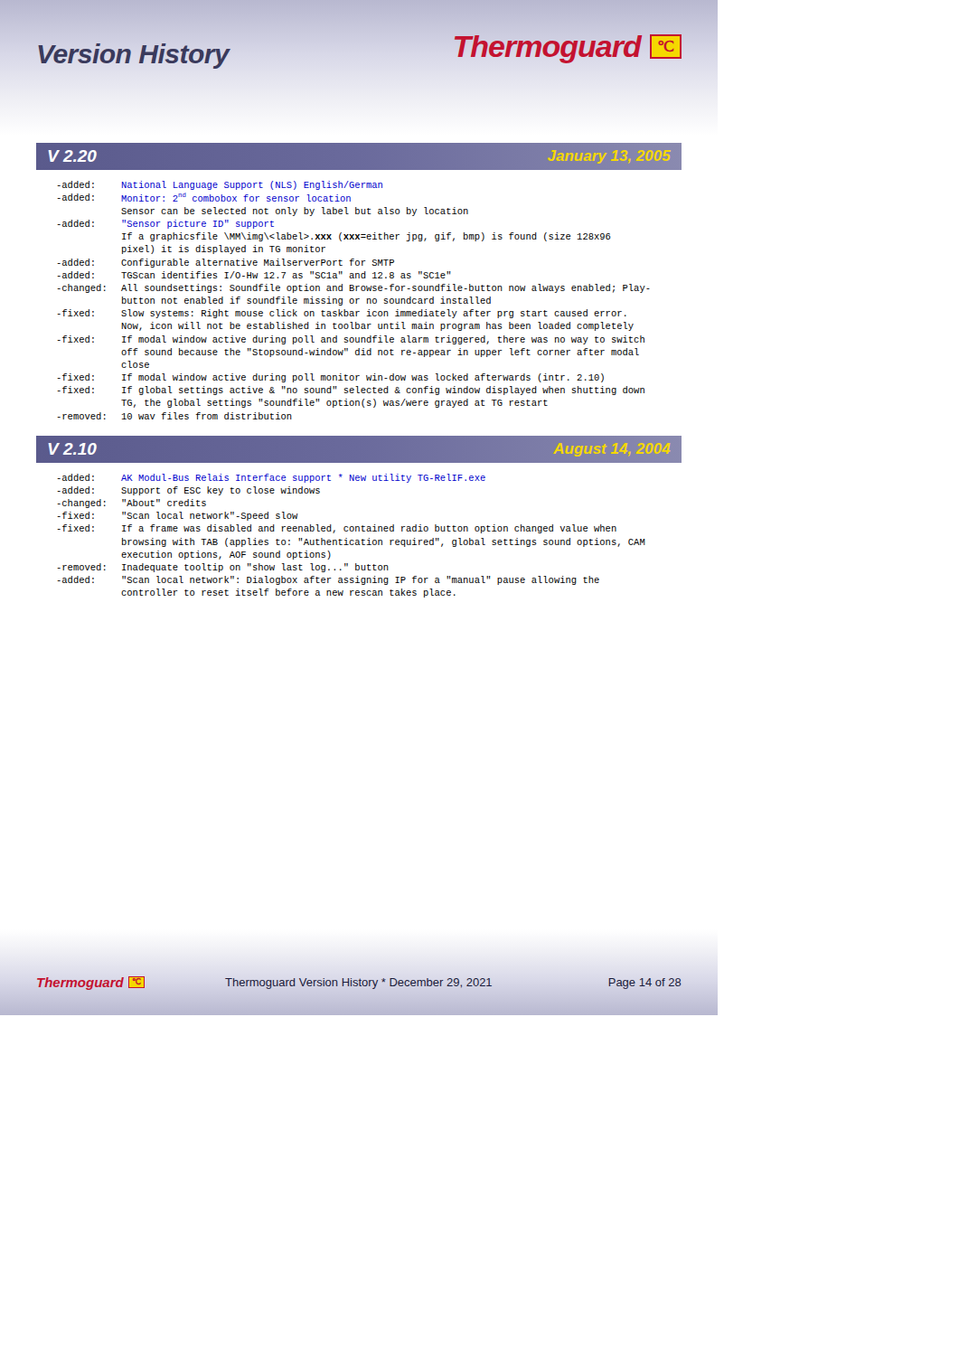Version History
Thermoguard ℃
V 2.20 January 13, 2005
-added: National Language Support (NLS) English/German
-added: Monitor: 2nd combobox for sensor location
Sensor can be selected not only by label but also by location
-added:"Sensor picture ID" support
If a graphicsfile \MM\img\<label>.xxx (xxx=either jpg, gif, bmp) is found (size 128x96
pixel) it is displayed in TG monitor
-added: Configurable alternative MailserverPort for SMTP
-added: TGScan identifies I/O-Hw 12.7 as "SC1a" and 12.8 as "SC1e"
-changed: All soundsettings: Soundfile option and Browse-for-soundfile-button now always enabled; Play-
button not enabled if soundfile missing or no soundcard installed
-fixed: Slow systems: Right mouse click on taskbar icon immediately after prg start caused error.
Now, icon will not be established in toolbar until main program has been loaded completely
-fixed: If modal window active during poll and soundfile alarm triggered, there was no way to switch
off sound because the "Stopsound-window" did not re-appear in upper left corner after modal
close
-fixed: If modal window active during poll monitor win-dow was locked afterwards (intr. 2.10)
-fixed: If global settings active & "no sound" selected & config window displayed when shutting down
TG, the global settings "soundfile" option(s) was/were grayed at TG restart
-removed: 10 wav files from distribution
V 2.10 August 14, 2004
-added: AK Modul-Bus Relais Interface support * New utility TG-RelIF.exe
-added: Support of ESC key to close windows
-changed:"About" credits
-fixed:"Scan local network"-Speed slow
-fixed: If a frame was disabled and reenabled, contained radio button option changed value when
browsing with TAB (applies to: "Authentication required", global settings sound options, CAM
execution options, AOF sound options)
-removed: Inadequate tooltip on "show last log..." button
-added:"Scan local network": Dialogbox after assigning IP for a "manual" pause allowing the
controller to reset itself before a new rescan takes place.
Thermoguard ℃
Thermoguard Version History * December 29, 2021
Page 14 of 28